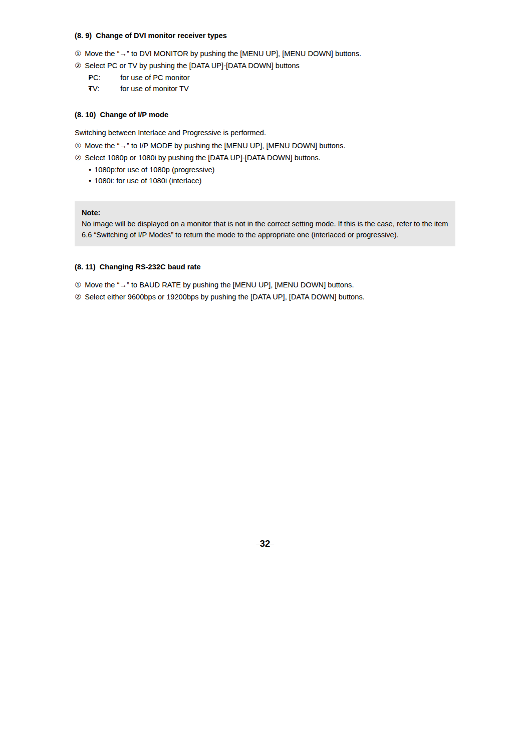(8. 9) Change of DVI monitor receiver types
① Move the “→” to DVI MONITOR by pushing the [MENU UP], [MENU DOWN] buttons.
② Select PC or TV by pushing the [DATA UP]-[DATA DOWN] buttons
PC: for use of PC monitor
TV: for use of monitor TV
(8. 10) Change of I/P mode
Switching between Interlace and Progressive is performed.
① Move the “→” to I/P MODE by pushing the [MENU UP], [MENU DOWN] buttons.
② Select 1080p or 1080i by pushing the [DATA UP]-[DATA DOWN] buttons.
1080p:for use of 1080p (progressive)
1080i: for use of 1080i (interlace)
Note:
No image will be displayed on a monitor that is not in the correct setting mode. If this is the case, refer to the item 6.6 “Switching of I/P Modes” to return the mode to the appropriate one (interlaced or progressive).
(8. 11) Changing RS-232C baud rate
① Move the “→” to BAUD RATE by pushing the [MENU UP], [MENU DOWN] buttons.
② Select either 9600bps or 19200bps by pushing the [DATA UP], [DATA DOWN] buttons.
–32–